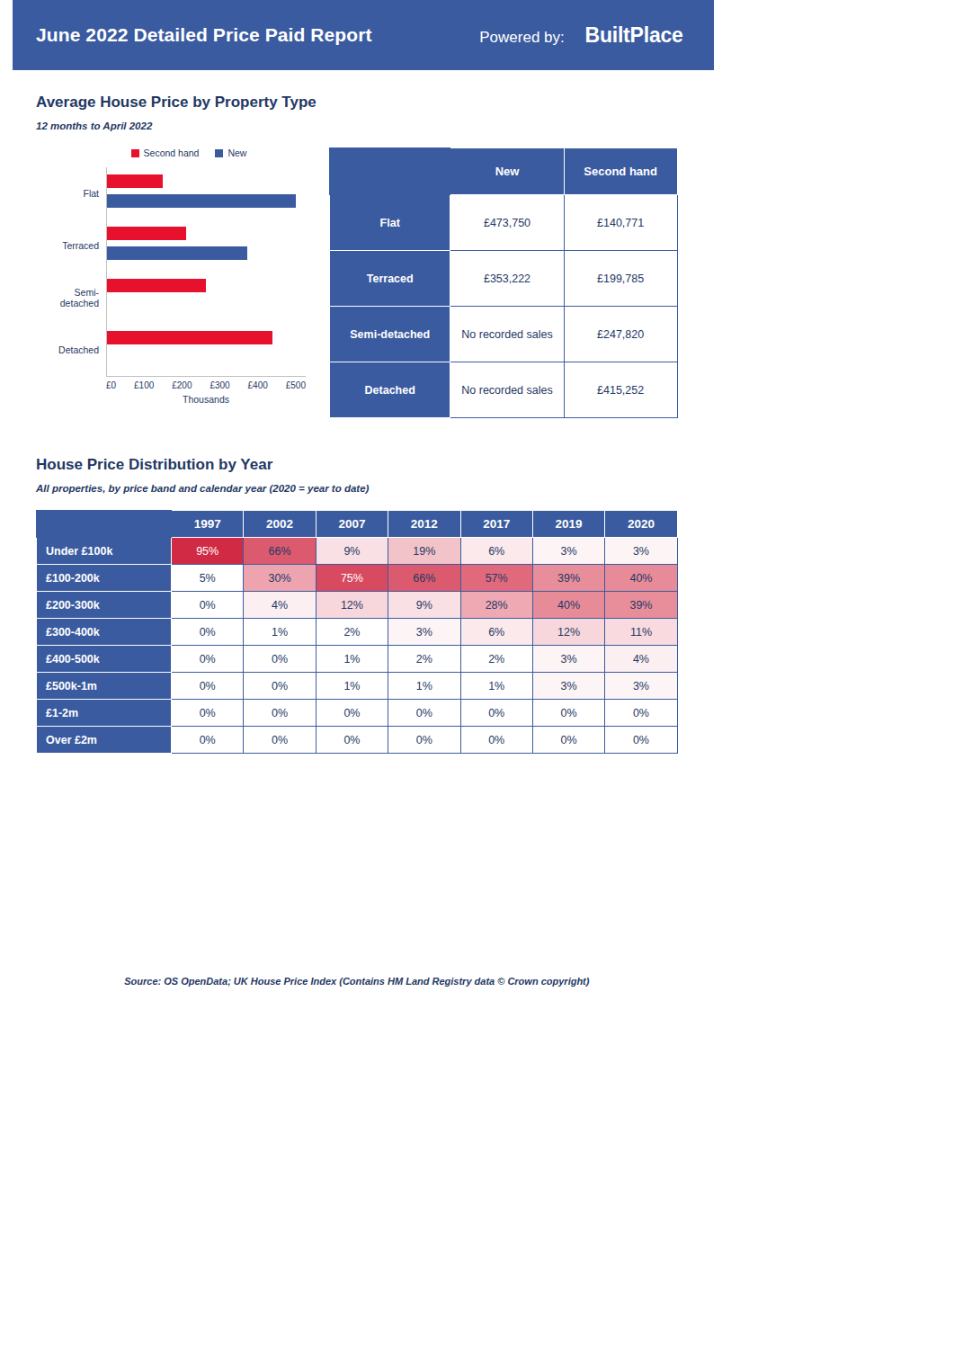June 2022 Detailed Price Paid Report
Powered by: BuiltPlace
Average House Price by Property Type
12 months to April 2022
Second hand New
Flat
Terraced
Semi-detached
Detached
£0£100£200£300£400£500
Thousands
| | New | Second hand |
| --- | --- | --- |
| Flat | £473,750 | £140,771 |
| Terraced | £353,222 | £199,785 |
| Semi-detached | No recorded sales | £247,820 |
| Detached | No recorded sales | £415,252 |
House Price Distribution by Year
All properties, by price band and calendar year (2020 = year to date)
| | 1997 | 2002 | 2007 | 2012 | 2017 | 2019 | 2020 |
| --- | --- | --- | --- | --- | --- | --- | --- |
| Under £100k | 95% | 66% | 9% | 19% | 6% | 3% | 3% |
| £100-200k | 5% | 30% | 75% | 66% | 57% | 39% | 40% |
| £200-300k | 0% | 4% | 12% | 9% | 28% | 40% | 39% |
| £300-400k | 0% | 1% | 2% | 3% | 6% | 12% | 11% |
| £400-500k | 0% | 0% | 1% | 2% | 2% | 3% | 4% |
| £500k-1m | 0% | 0% | 1% | 1% | 1% | 3% | 3% |
| £1-2m | 0% | 0% | 0% | 0% | 0% | 0% | 0% |
| Over £2m | 0% | 0% | 0% | 0% | 0% | 0% | 0% |
Source: OS OpenData; UK House Price Index (Contains HM Land Registry data © Crown copyright)